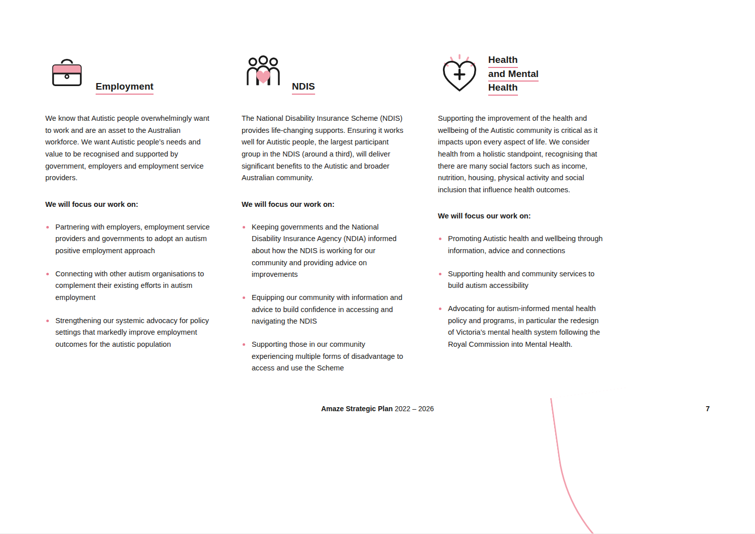Employment
We know that Autistic people overwhelmingly want to work and are an asset to the Australian workforce. We want Autistic people’s needs and value to be recognised and supported by government, employers and employment service providers.
We will focus our work on:
Partnering with employers, employment service providers and governments to adopt an autism positive employment approach
Connecting with other autism organisations to complement their existing efforts in autism employment
Strengthening our systemic advocacy for policy settings that markedly improve employment outcomes for the autistic population
NDIS
The National Disability Insurance Scheme (NDIS) provides life-changing supports. Ensuring it works well for Autistic people, the largest participant group in the NDIS (around a third), will deliver significant benefits to the Autistic and broader Australian community.
We will focus our work on:
Keeping governments and the National Disability Insurance Agency (NDIA) informed about how the NDIS is working for our community and providing advice on improvements
Equipping our community with information and advice to build confidence in accessing and navigating the NDIS
Supporting those in our community experiencing multiple forms of disadvantage to access and use the Scheme
Health
and Mental
Health
Supporting the improvement of the health and wellbeing of the Autistic community is critical as it impacts upon every aspect of life. We consider health from a holistic standpoint, recognising that there are many social factors such as income, nutrition, housing, physical activity and social inclusion that influence health outcomes.
We will focus our work on:
Promoting Autistic health and wellbeing through information, advice and connections
Supporting health and community services to build autism accessibility
Advocating for autism-informed mental health policy and programs, in particular the redesign of Victoria’s mental health system following the Royal Commission into Mental Health.
Amaze Strategic Plan 2022 – 2026
7